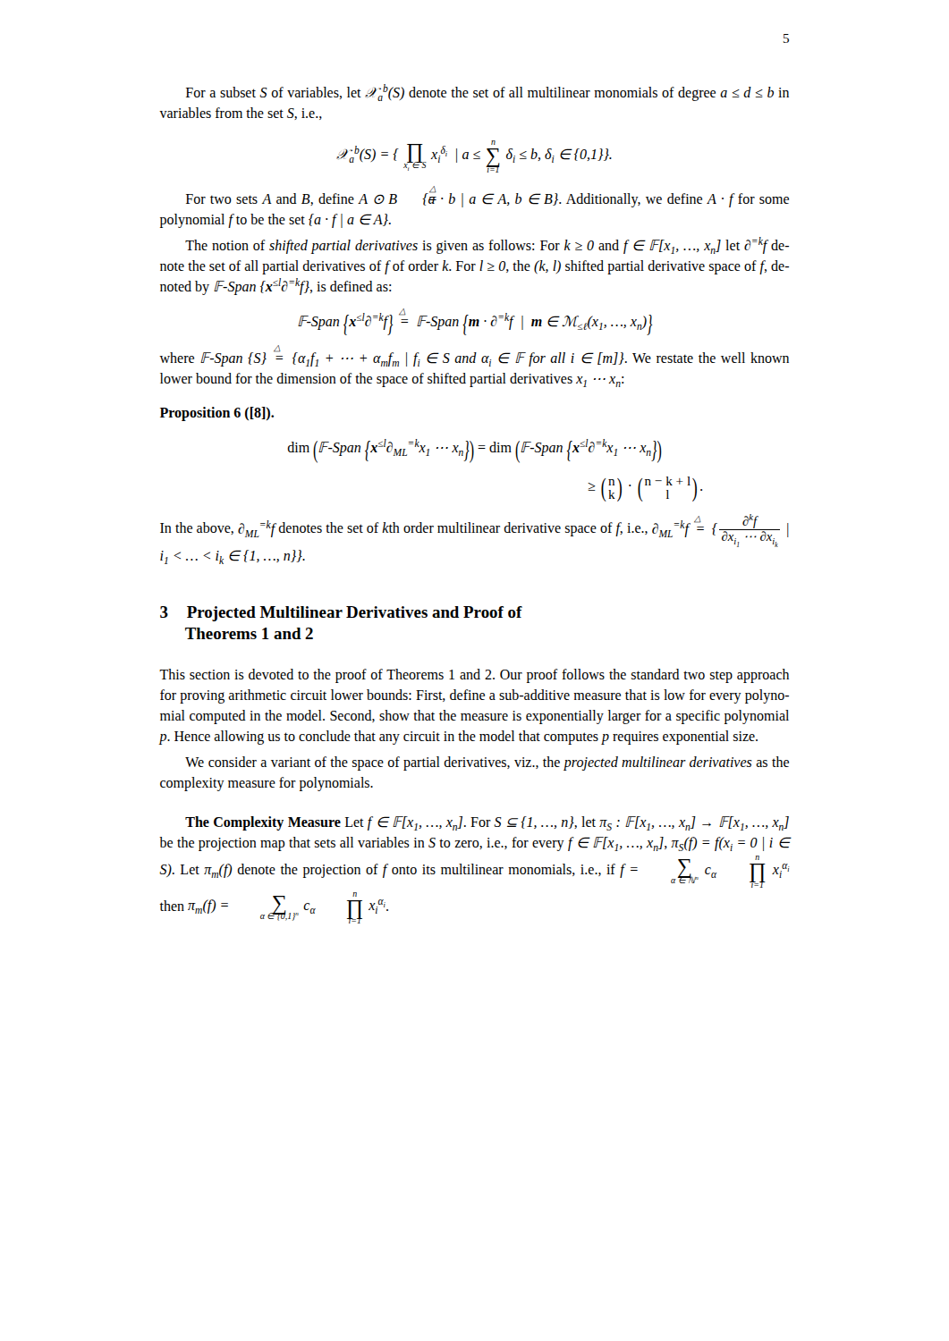5
For a subset S of variables, let 𝒳ab(S) denote the set of all multilinear monomials of degree a ≤ d ≤ b in variables from the set S, i.e.,
𝒳ab(S) = { ∏xi ∈ S xiδi | a ≤ n∑i=1 δi ≤ b, δi ∈ {0,1}}.
For two sets A and B, define A ⊙ B △= {a · b | a ∈ A, b ∈ B}. Additionally, we define A · f for some polynomial f to be the set {a · f | a ∈ A}.
The notion of shifted partial derivatives is given as follows: For k ≥ 0 and f ∈ 𝔽[x1, …, xn] let ∂=kf denote the set of all partial derivatives of f of order k. For l ≥ 0, the (k, l) shifted partial derivative space of f, denoted by 𝔽-Span {x≤l∂=kf}, is defined as:
𝔽-Span {x≤l∂=kf} △= 𝔽-Span {m · ∂=kf | m ∈ ℳ≤ℓ(x1, …, xn)}
where 𝔽-Span {S} △= {α1f1 + ⋯ + αmfm | fi ∈ S and αi ∈ 𝔽 for all i ∈ [m]}. We restate the well known lower bound for the dimension of the space of shifted partial derivatives x1 ⋯ xn:
Proposition 6 ([8]).
dim (𝔽-Span {x≤l∂ML=kx1 ⋯ xn}) = dim (𝔽-Span {x≤l∂=kx1 ⋯ xn})
≥ (nk) · (n − k + l l).
In the above, ∂ML=kf denotes the set of kth order multilinear derivative space of f, i.e., ∂ML=kf △= {∂kf∂xi1 ⋯ ∂xik | i1 < … < ik ∈ {1, …, n}}.
3 Projected Multilinear Derivatives and Proof of
Theorems 1 and 2
This section is devoted to the proof of Theorems 1 and 2. Our proof follows the standard two step approach for proving arithmetic circuit lower bounds: First, define a sub-additive measure that is low for every polynomial computed in the model. Second, show that the measure is exponentially larger for a specific polynomial p. Hence allowing us to conclude that any circuit in the model that computes p requires exponential size.
We consider a variant of the space of partial derivatives, viz., the projected multilinear derivatives as the complexity measure for polynomials.
The Complexity Measure Let f ∈ 𝔽[x1, …, xn]. For S ⊆ {1, …, n}, let πS : 𝔽[x1, …, xn] → 𝔽[x1, …, xn] be the projection map that sets all variables in S to zero, i.e., for every f ∈ 𝔽[x1, …, xn], πS(f) = f(xi = 0 | i ∈ S). Let πm(f) denote the projection of f onto its multilinear monomials, i.e., if f = ∑α ∈ ℕn cα n∏i=1 xiαi then πm(f) = ∑α ∈ {0,1}n cα n∏i=1 xiαi.